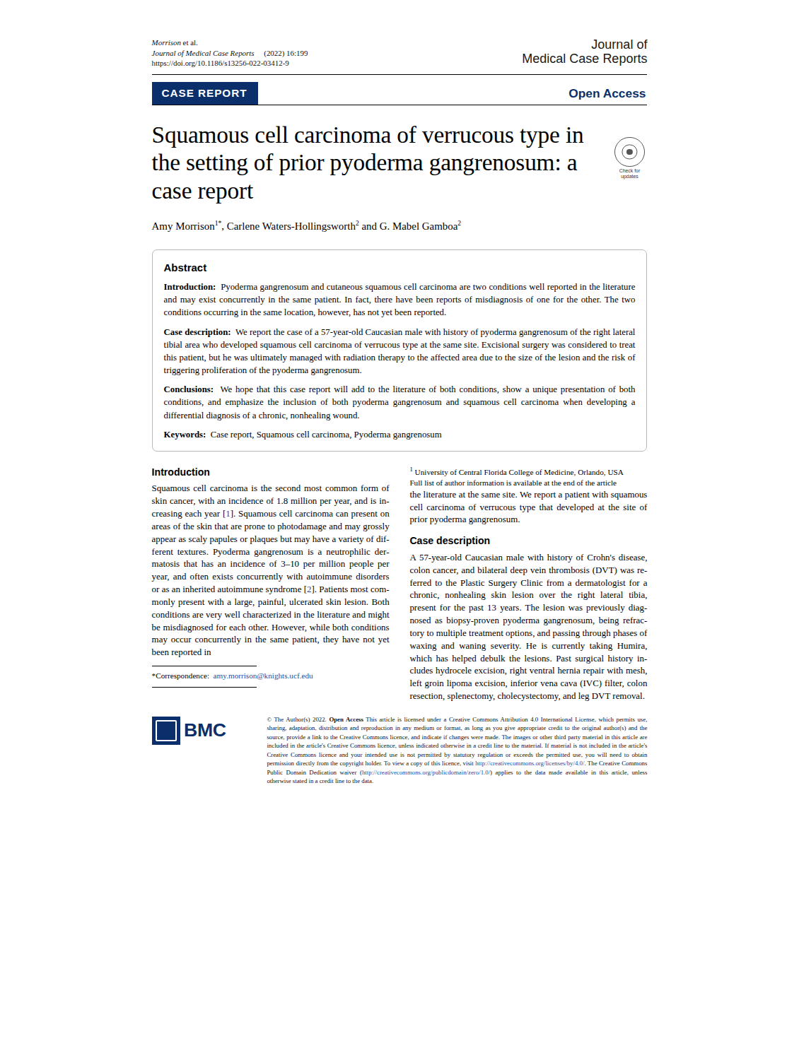Morrison et al.
Journal of Medical Case Reports (2022) 16:199
https://doi.org/10.1186/s13256-022-03412-9
Journal of Medical Case Reports
CASE REPORT
Open Access
Check for
updates
Squamous cell carcinoma of verrucous type in the setting of prior pyoderma gangrenosum: a case report
Amy Morrison1*, Carlene Waters-Hollingsworth2 and G. Mabel Gamboa2
Abstract
Introduction: Pyoderma gangrenosum and cutaneous squamous cell carcinoma are two conditions well reported in the literature and may exist concurrently in the same patient. In fact, there have been reports of misdiagnosis of one for the other. The two conditions occurring in the same location, however, has not yet been reported.
Case description: We report the case of a 57-year-old Caucasian male with history of pyoderma gangrenosum of the right lateral tibial area who developed squamous cell carcinoma of verrucous type at the same site. Excisional surgery was considered to treat this patient, but he was ultimately managed with radiation therapy to the affected area due to the size of the lesion and the risk of triggering proliferation of the pyoderma gangrenosum.
Conclusions: We hope that this case report will add to the literature of both conditions, show a unique presentation of both conditions, and emphasize the inclusion of both pyoderma gangrenosum and squamous cell carcinoma when developing a differential diagnosis of a chronic, nonhealing wound.
Keywords: Case report, Squamous cell carcinoma, Pyoderma gangrenosum
Introduction
Squamous cell carcinoma is the second most common form of skin cancer, with an incidence of 1.8 million per year, and is increasing each year [1]. Squamous cell carcinoma can present on areas of the skin that are prone to photodamage and may grossly appear as scaly papules or plaques but may have a variety of different textures. Pyoderma gangrenosum is a neutrophilic dermatosis that has an incidence of 3–10 per million people per year, and often exists concurrently with autoimmune disorders or as an inherited autoimmune syndrome [2]. Patients most commonly present with a large, painful, ulcerated skin lesion. Both conditions are very well characterized in the literature and might be misdiagnosed for each other. However, while both conditions may occur concurrently in the same patient, they have not yet been reported in
*Correspondence: amy.morrison@knights.ucf.edu
1 University of Central Florida College of Medicine, Orlando, USA
Full list of author information is available at the end of the article
the literature at the same site. We report a patient with squamous cell carcinoma of verrucous type that developed at the site of prior pyoderma gangrenosum.
Case description
A 57-year-old Caucasian male with history of Crohn's disease, colon cancer, and bilateral deep vein thrombosis (DVT) was referred to the Plastic Surgery Clinic from a dermatologist for a chronic, nonhealing skin lesion over the right lateral tibia, present for the past 13 years. The lesion was previously diagnosed as biopsy-proven pyoderma gangrenosum, being refractory to multiple treatment options, and passing through phases of waxing and waning severity. He is currently taking Humira, which has helped debulk the lesions. Past surgical history includes hydrocele excision, right ventral hernia repair with mesh, left groin lipoma excision, inferior vena cava (IVC) filter, colon resection, splenectomy, cholecystectomy, and leg DVT removal.
BMC
© The Author(s) 2022. Open Access This article is licensed under a Creative Commons Attribution 4.0 International License, which permits use, sharing, adaptation, distribution and reproduction in any medium or format, as long as you give appropriate credit to the original author(s) and the source, provide a link to the Creative Commons licence, and indicate if changes were made. The images or other third party material in this article are included in the article's Creative Commons licence, unless indicated otherwise in a credit line to the material. If material is not included in the article's Creative Commons licence and your intended use is not permitted by statutory regulation or exceeds the permitted use, you will need to obtain permission directly from the copyright holder. To view a copy of this licence, visit http://creativecommons.org/licenses/by/4.0/. The Creative Commons Public Domain Dedication waiver (http://creativecommons.org/publicdomain/zero/1.0/) applies to the data made available in this article, unless otherwise stated in a credit line to the data.